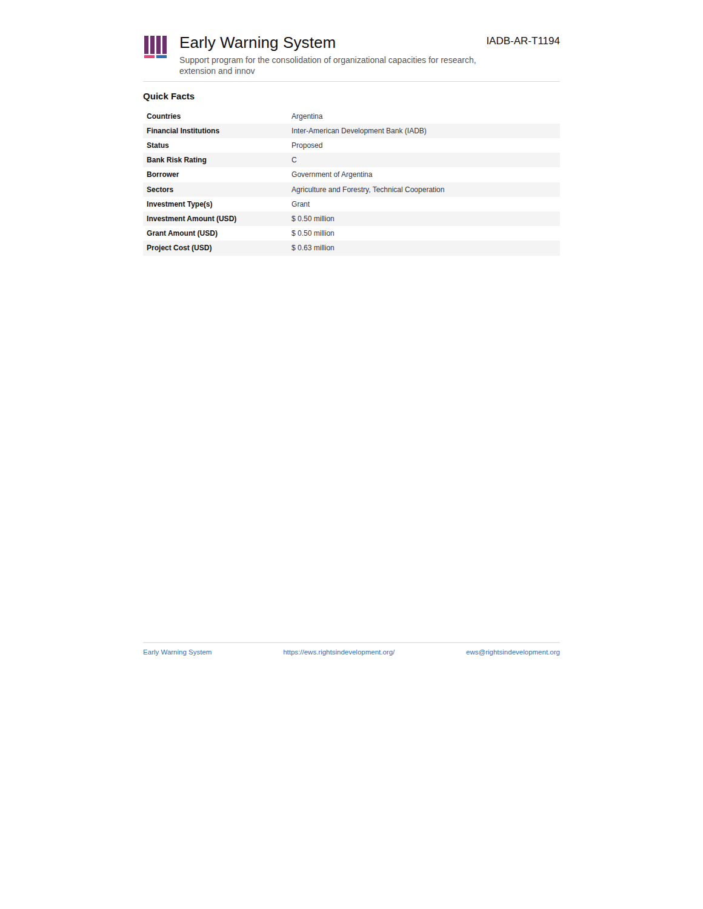Early Warning System
Support program for the consolidation of organizational capacities for research, extension and innov
IADB-AR-T1194
Quick Facts
| Countries | Argentina |
| Financial Institutions | Inter-American Development Bank (IADB) |
| Status | Proposed |
| Bank Risk Rating | C |
| Borrower | Government of Argentina |
| Sectors | Agriculture and Forestry, Technical Cooperation |
| Investment Type(s) | Grant |
| Investment Amount (USD) | $ 0.50 million |
| Grant Amount (USD) | $ 0.50 million |
| Project Cost (USD) | $ 0.63 million |
Early Warning System
https://ews.rightsindevelopment.org/
ews@rightsindevelopment.org